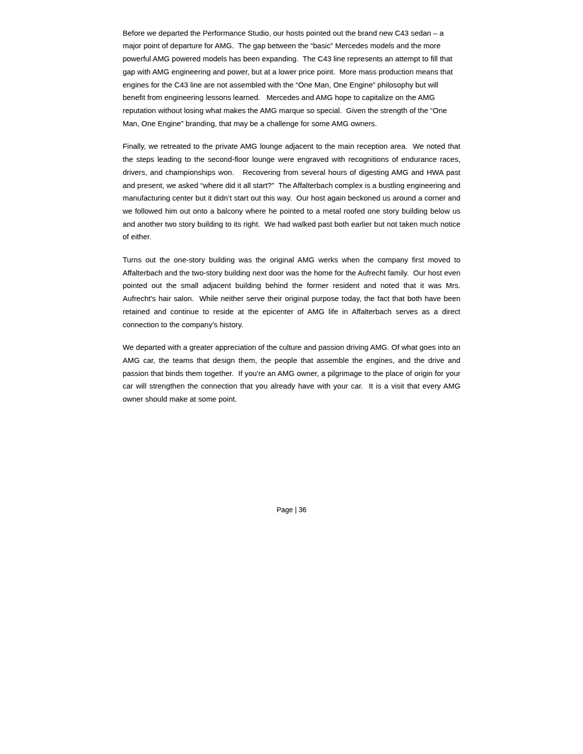Before we departed the Performance Studio, our hosts pointed out the brand new C43 sedan – a major point of departure for AMG. The gap between the “basic” Mercedes models and the more powerful AMG powered models has been expanding. The C43 line represents an attempt to fill that gap with AMG engineering and power, but at a lower price point. More mass production means that engines for the C43 line are not assembled with the “One Man, One Engine” philosophy but will benefit from engineering lessons learned. Mercedes and AMG hope to capitalize on the AMG reputation without losing what makes the AMG marque so special. Given the strength of the “One Man, One Engine” branding, that may be a challenge for some AMG owners.
Finally, we retreated to the private AMG lounge adjacent to the main reception area. We noted that the steps leading to the second-floor lounge were engraved with recognitions of endurance races, drivers, and championships won. Recovering from several hours of digesting AMG and HWA past and present, we asked “where did it all start?” The Affalterbach complex is a bustling engineering and manufacturing center but it didn’t start out this way. Our host again beckoned us around a corner and we followed him out onto a balcony where he pointed to a metal roofed one story building below us and another two story building to its right. We had walked past both earlier but not taken much notice of either.
Turns out the one-story building was the original AMG werks when the company first moved to Affalterbach and the two-story building next door was the home for the Aufrecht family. Our host even pointed out the small adjacent building behind the former resident and noted that it was Mrs. Aufrecht’s hair salon. While neither serve their original purpose today, the fact that both have been retained and continue to reside at the epicenter of AMG life in Affalterbach serves as a direct connection to the company’s history.
We departed with a greater appreciation of the culture and passion driving AMG. Of what goes into an AMG car, the teams that design them, the people that assemble the engines, and the drive and passion that binds them together. If you’re an AMG owner, a pilgrimage to the place of origin for your car will strengthen the connection that you already have with your car. It is a visit that every AMG owner should make at some point.
Page | 36